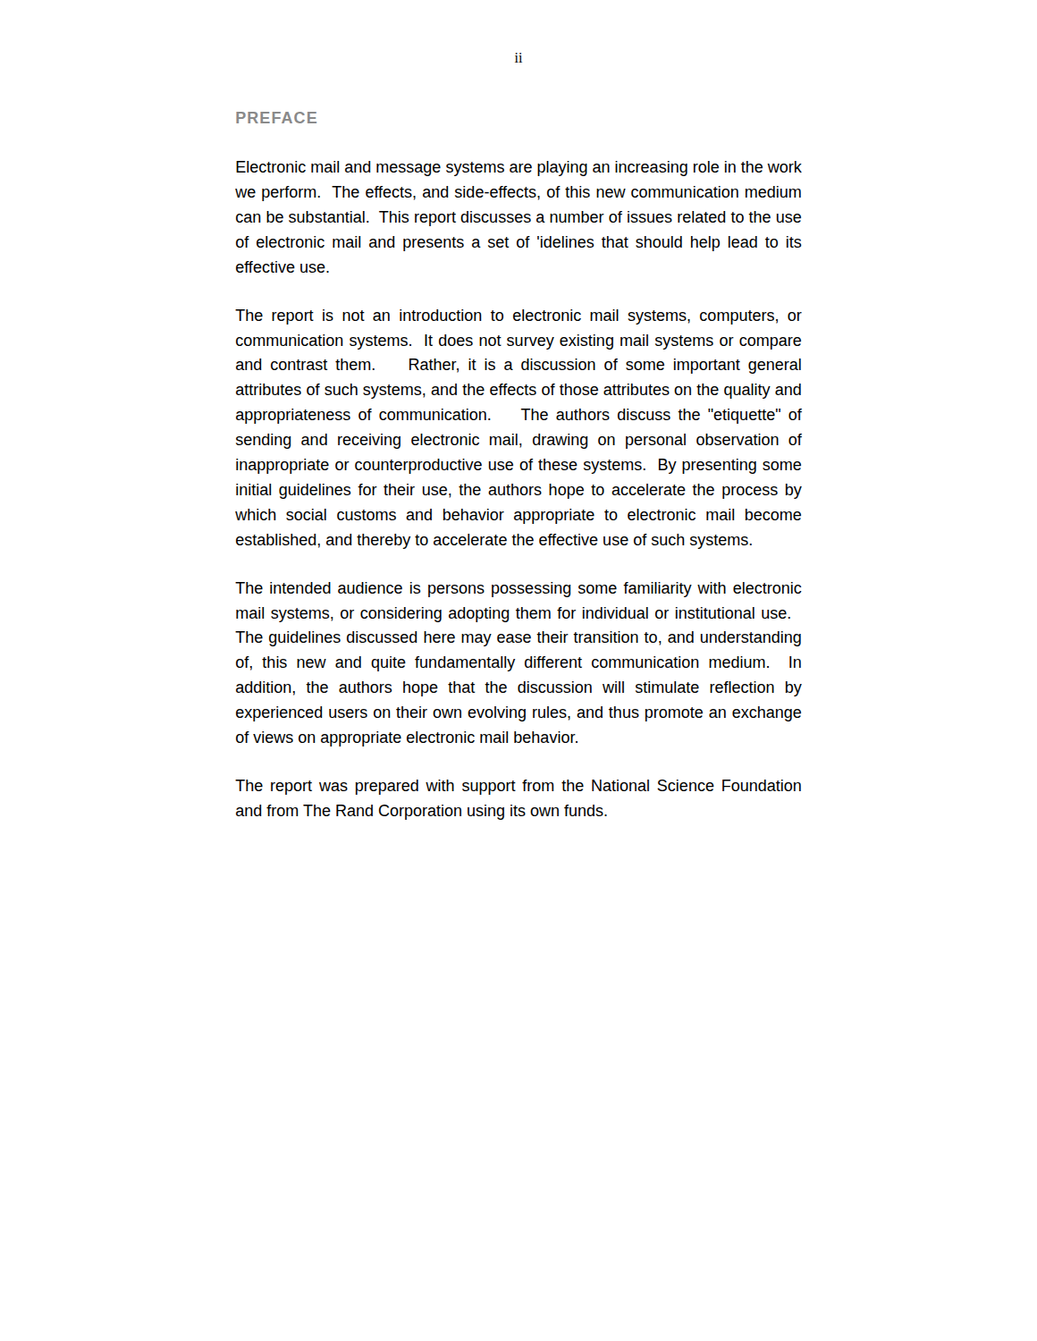ii
PREFACE
Electronic mail and message systems are playing an increasing role in the work we perform. The effects, and side-effects, of this new communication medium can be substantial. This report discusses a number of issues related to the use of electronic mail and presents a set of 'idelines that should help lead to its effective use.
The report is not an introduction to electronic mail systems, computers, or communication systems. It does not survey existing mail systems or compare and contrast them. Rather, it is a discussion of some important general attributes of such systems, and the effects of those attributes on the quality and appropriateness of communication. The authors discuss the "etiquette" of sending and receiving electronic mail, drawing on personal observation of inappropriate or counterproductive use of these systems. By presenting some initial guidelines for their use, the authors hope to accelerate the process by which social customs and behavior appropriate to electronic mail become established, and thereby to accelerate the effective use of such systems.
The intended audience is persons possessing some familiarity with electronic mail systems, or considering adopting them for individual or institutional use. The guidelines discussed here may ease their transition to, and understanding of, this new and quite fundamentally different communication medium. In addition, the authors hope that the discussion will stimulate reflection by experienced users on their own evolving rules, and thus promote an exchange of views on appropriate electronic mail behavior.
The report was prepared with support from the National Science Foundation and from The Rand Corporation using its own funds.